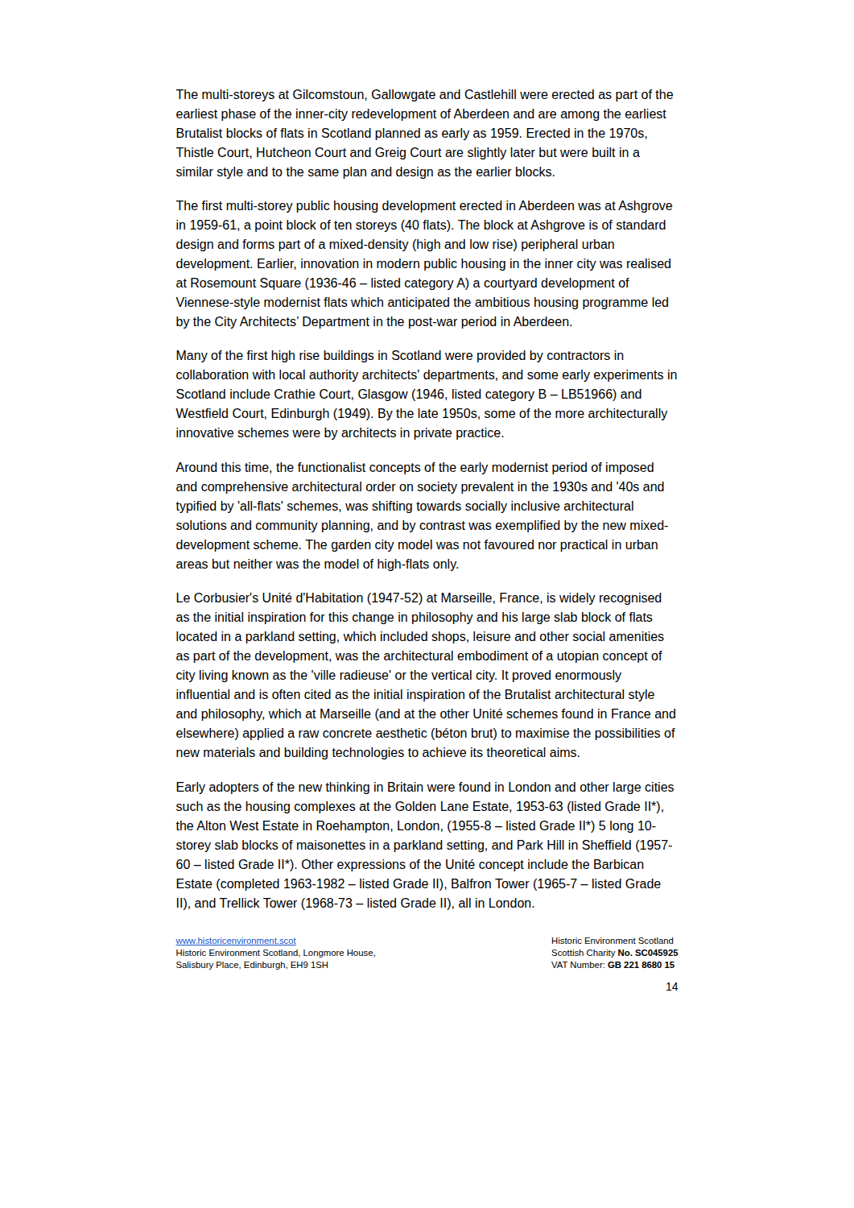The multi-storeys at Gilcomstoun, Gallowgate and Castlehill were erected as part of the earliest phase of the inner-city redevelopment of Aberdeen and are among the earliest Brutalist blocks of flats in Scotland planned as early as 1959. Erected in the 1970s, Thistle Court, Hutcheon Court and Greig Court are slightly later but were built in a similar style and to the same plan and design as the earlier blocks.
The first multi-storey public housing development erected in Aberdeen was at Ashgrove in 1959-61, a point block of ten storeys (40 flats). The block at Ashgrove is of standard design and forms part of a mixed-density (high and low rise) peripheral urban development. Earlier, innovation in modern public housing in the inner city was realised at Rosemount Square (1936-46 – listed category A) a courtyard development of Viennese-style modernist flats which anticipated the ambitious housing programme led by the City Architects’ Department in the post-war period in Aberdeen.
Many of the first high rise buildings in Scotland were provided by contractors in collaboration with local authority architects' departments, and some early experiments in Scotland include Crathie Court, Glasgow (1946, listed category B – LB51966) and Westfield Court, Edinburgh (1949). By the late 1950s, some of the more architecturally innovative schemes were by architects in private practice.
Around this time, the functionalist concepts of the early modernist period of imposed and comprehensive architectural order on society prevalent in the 1930s and '40s and typified by 'all-flats' schemes, was shifting towards socially inclusive architectural solutions and community planning, and by contrast was exemplified by the new mixed-development scheme. The garden city model was not favoured nor practical in urban areas but neither was the model of high-flats only.
Le Corbusier's Unité d'Habitation (1947-52) at Marseille, France, is widely recognised as the initial inspiration for this change in philosophy and his large slab block of flats located in a parkland setting, which included shops, leisure and other social amenities as part of the development, was the architectural embodiment of a utopian concept of city living known as the 'ville radieuse' or the vertical city. It proved enormously influential and is often cited as the initial inspiration of the Brutalist architectural style and philosophy, which at Marseille (and at the other Unité schemes found in France and elsewhere) applied a raw concrete aesthetic (béton brut) to maximise the possibilities of new materials and building technologies to achieve its theoretical aims.
Early adopters of the new thinking in Britain were found in London and other large cities such as the housing complexes at the Golden Lane Estate, 1953-63 (listed Grade II*), the Alton West Estate in Roehampton, London, (1955-8 – listed Grade II*) 5 long 10-storey slab blocks of maisonettes in a parkland setting, and Park Hill in Sheffield (1957-60 – listed Grade II*). Other expressions of the Unité concept include the Barbican Estate (completed 1963-1982 – listed Grade II), Balfron Tower (1965-7 – listed Grade II), and Trellick Tower (1968-73 – listed Grade II), all in London.
www.historicenvironment.scot
Historic Environment Scotland, Longmore House,
Salisbury Place, Edinburgh, EH9 1SH
Historic Environment Scotland
Scottish Charity No. SC045925
VAT Number: GB 221 8680 15
14